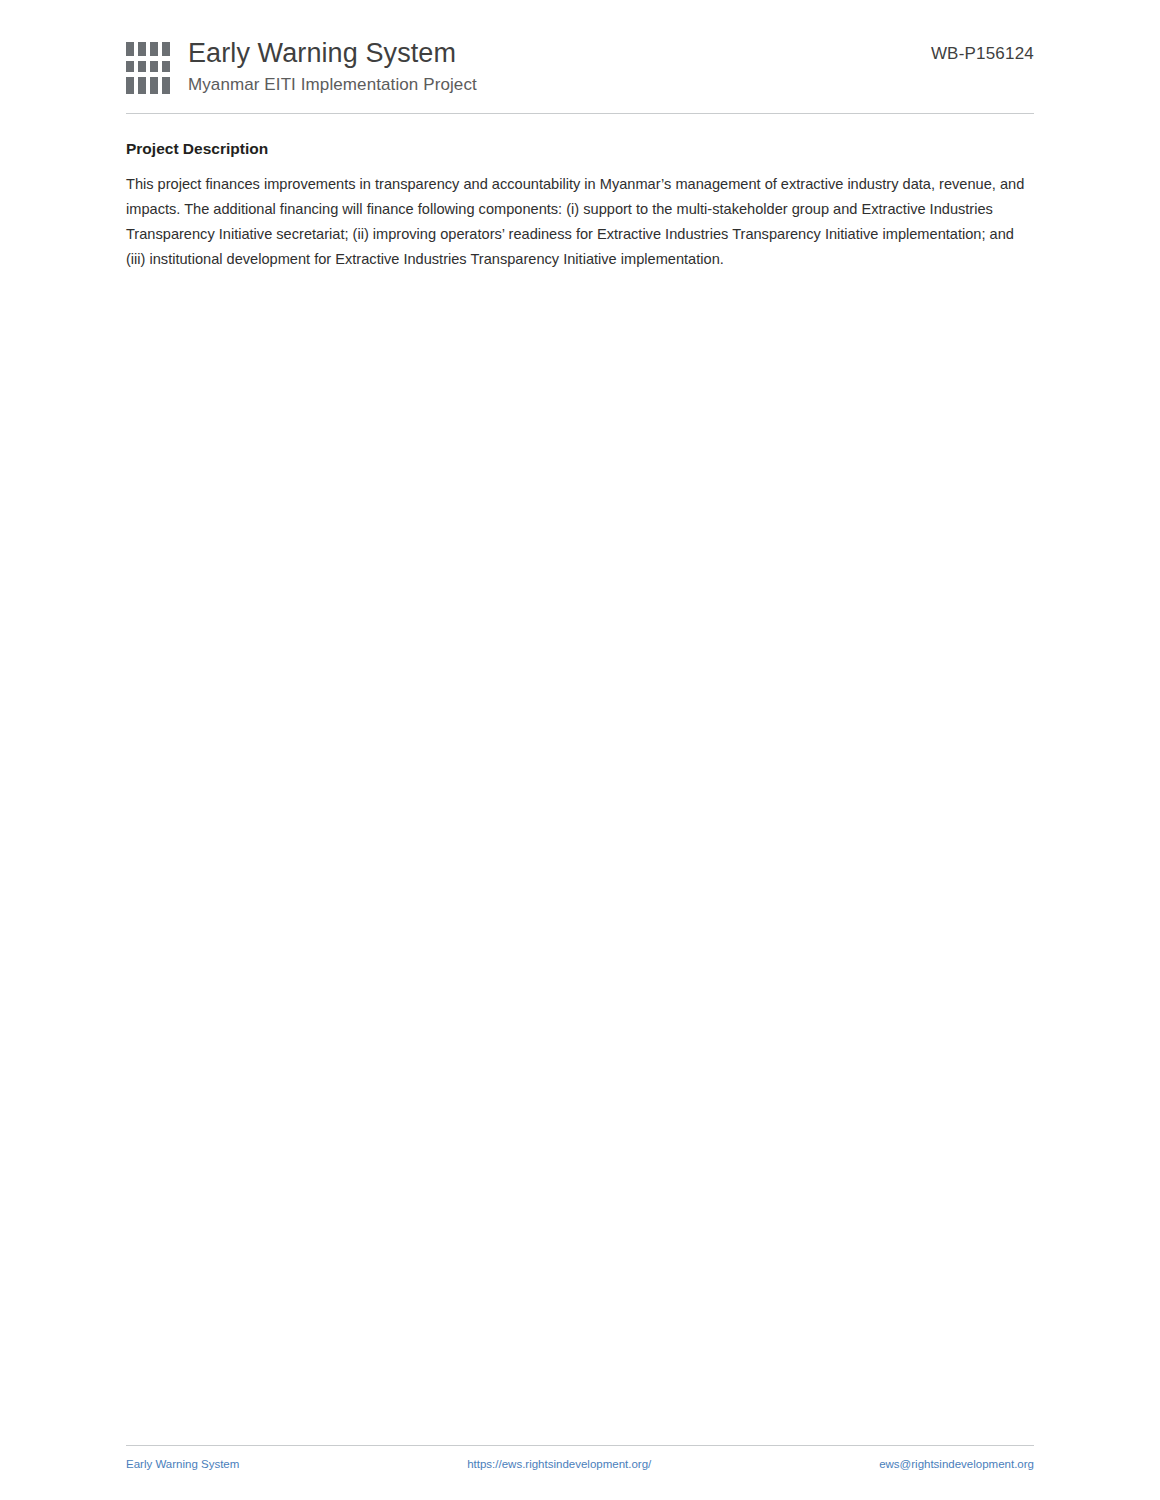Early Warning System
Myanmar EITI Implementation Project
WB-P156124
Project Description
This project finances improvements in transparency and accountability in Myanmar’s management of extractive industry data, revenue, and impacts. The additional financing will finance following components: (i) support to the multi-stakeholder group and Extractive Industries Transparency Initiative secretariat; (ii) improving operators’ readiness for Extractive Industries Transparency Initiative implementation; and (iii) institutional development for Extractive Industries Transparency Initiative implementation.
Early Warning System
https://ews.rightsindevelopment.org/
ews@rightsindevelopment.org